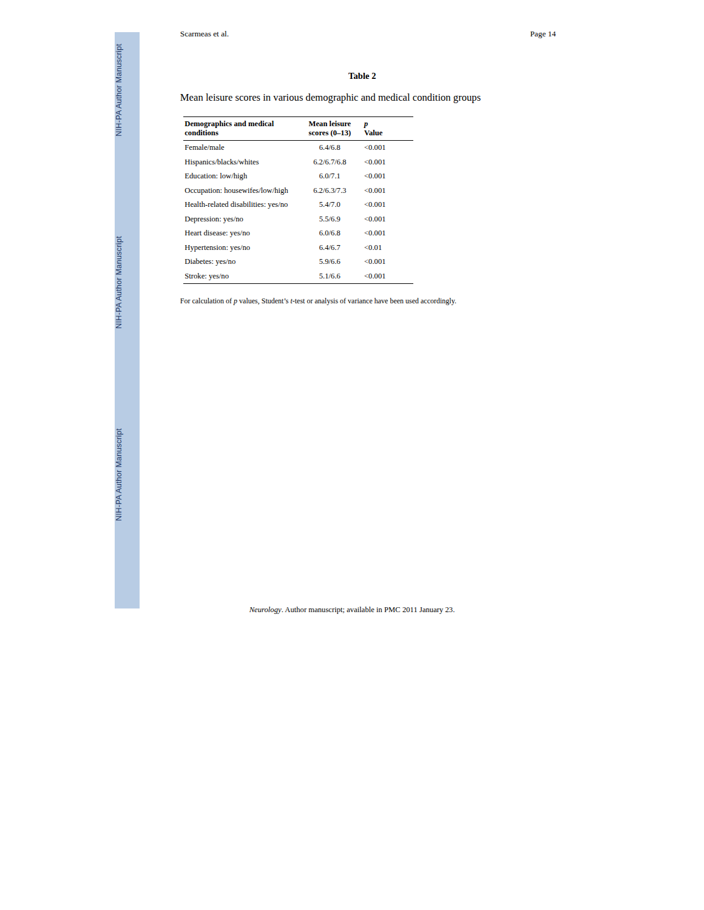NIH-PA Author Manuscript
NIH-PA Author Manuscript
NIH-PA Author Manuscript
Scarmeas et al. Page 14
Table 2
Mean leisure scores in various demographic and medical condition groups
| Demographics and medical conditions | Mean leisure scores (0–13) | p Value |
| --- | --- | --- |
| Female/male | 6.4/6.8 | <0.001 |
| Hispanics/blacks/whites | 6.2/6.7/6.8 | <0.001 |
| Education: low/high | 6.0/7.1 | <0.001 |
| Occupation: housewifes/low/high | 6.2/6.3/7.3 | <0.001 |
| Health-related disabilities: yes/no | 5.4/7.0 | <0.001 |
| Depression: yes/no | 5.5/6.9 | <0.001 |
| Heart disease: yes/no | 6.0/6.8 | <0.001 |
| Hypertension: yes/no | 6.4/6.7 | <0.01 |
| Diabetes: yes/no | 5.9/6.6 | <0.001 |
| Stroke: yes/no | 5.1/6.6 | <0.001 |
For calculation of p values, Student’s t-test or analysis of variance have been used accordingly.
Neurology. Author manuscript; available in PMC 2011 January 23.